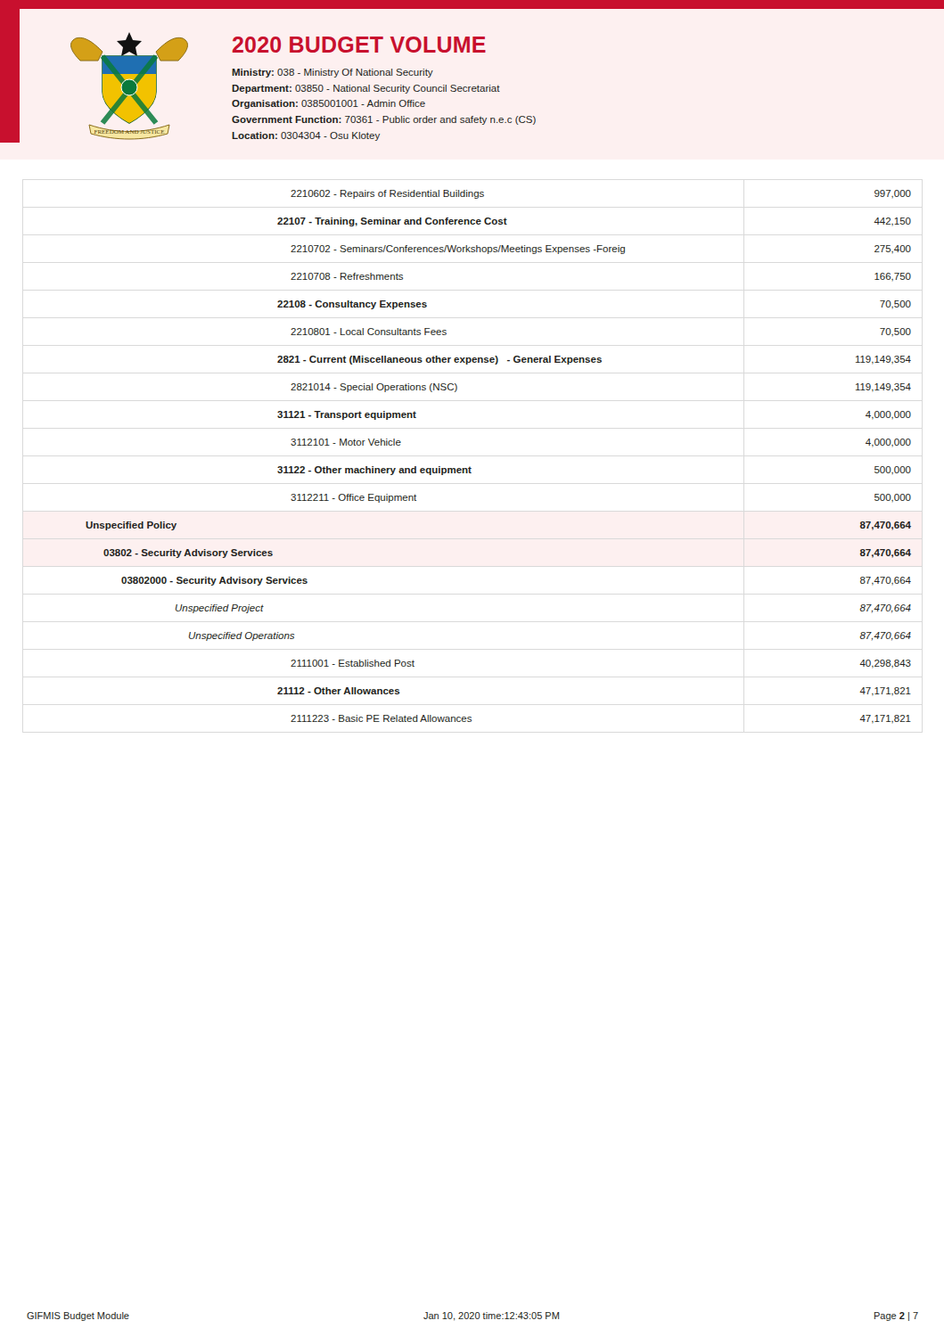FREEDOM AND JUSTICE
2020 BUDGET VOLUME
Ministry: 038 - Ministry Of National Security
Department: 03850 - National Security Council Secretariat
Organisation: 0385001001 - Admin Office
Government Function: 70361 - Public order and safety n.e.c (CS)
Location: 0304304 - Osu Klotey
| 2210602 - Repairs of Residential Buildings | 997,000 |
| 22107 - Training, Seminar and Conference Cost | 442,150 |
| 2210702 - Seminars/Conferences/Workshops/Meetings Expenses -Foreig | 275,400 |
| 2210708 - Refreshments | 166,750 |
| 22108 - Consultancy Expenses | 70,500 |
| 2210801 - Local Consultants Fees | 70,500 |
| 2821 - Current (Miscellaneous other expense) - General Expenses | 119,149,354 |
| 2821014 - Special Operations (NSC) | 119,149,354 |
| 31121 - Transport equipment | 4,000,000 |
| 3112101 - Motor Vehicle | 4,000,000 |
| 31122 - Other machinery and equipment | 500,000 |
| 3112211 - Office Equipment | 500,000 |
| Unspecified Policy | 87,470,664 |
| 03802 - Security Advisory Services | 87,470,664 |
| 03802000 - Security Advisory Services | 87,470,664 |
| Unspecified Project | 87,470,664 |
| Unspecified Operations | 87,470,664 |
| 2111001 - Established Post | 40,298,843 |
| 21112 - Other Allowances | 47,171,821 |
| 2111223 - Basic PE Related Allowances | 47,171,821 |
GIFMIS Budget Module Jan 10, 2020 time:12:43:05 PM Page 2 | 7